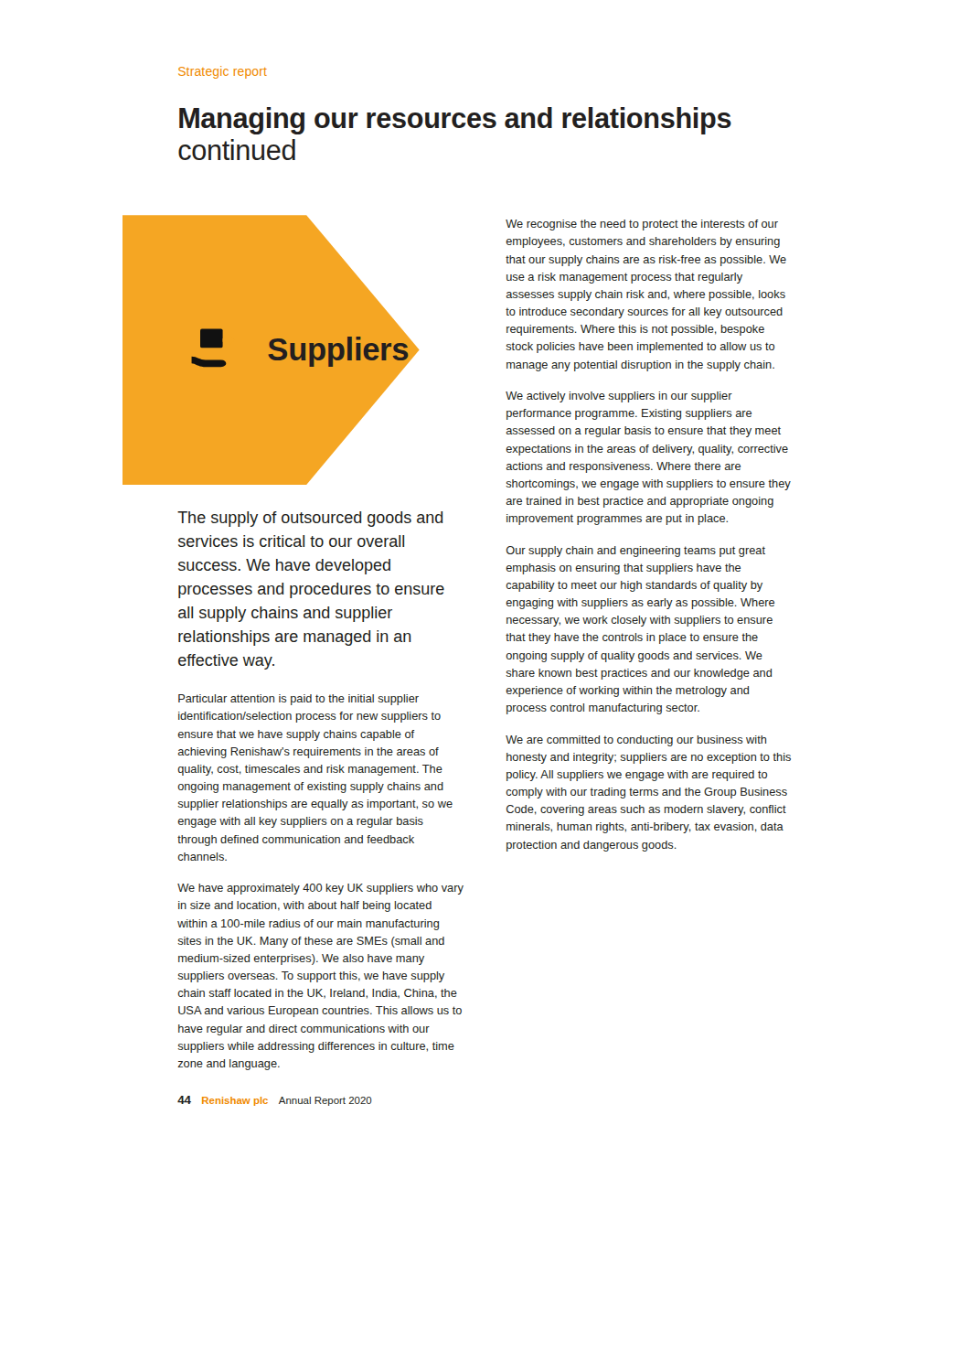Strategic report
Managing our resources and relationships continued
Suppliers
The supply of outsourced goods and services is critical to our overall success. We have developed processes and procedures to ensure all supply chains and supplier relationships are managed in an effective way.
Particular attention is paid to the initial supplier identification/selection process for new suppliers to ensure that we have supply chains capable of achieving Renishaw's requirements in the areas of quality, cost, timescales and risk management. The ongoing management of existing supply chains and supplier relationships are equally as important, so we engage with all key suppliers on a regular basis through defined communication and feedback channels.
We have approximately 400 key UK suppliers who vary in size and location, with about half being located within a 100-mile radius of our main manufacturing sites in the UK. Many of these are SMEs (small and medium-sized enterprises). We also have many suppliers overseas. To support this, we have supply chain staff located in the UK, Ireland, India, China, the USA and various European countries. This allows us to have regular and direct communications with our suppliers while addressing differences in culture, time zone and language.
We recognise the need to protect the interests of our employees, customers and shareholders by ensuring that our supply chains are as risk-free as possible. We use a risk management process that regularly assesses supply chain risk and, where possible, looks to introduce secondary sources for all key outsourced requirements. Where this is not possible, bespoke stock policies have been implemented to allow us to manage any potential disruption in the supply chain.
We actively involve suppliers in our supplier performance programme. Existing suppliers are assessed on a regular basis to ensure that they meet expectations in the areas of delivery, quality, corrective actions and responsiveness. Where there are shortcomings, we engage with suppliers to ensure they are trained in best practice and appropriate ongoing improvement programmes are put in place.
Our supply chain and engineering teams put great emphasis on ensuring that suppliers have the capability to meet our high standards of quality by engaging with suppliers as early as possible. Where necessary, we work closely with suppliers to ensure that they have the controls in place to ensure the ongoing supply of quality goods and services. We share known best practices and our knowledge and experience of working within the metrology and process control manufacturing sector.
We are committed to conducting our business with honesty and integrity; suppliers are no exception to this policy. All suppliers we engage with are required to comply with our trading terms and the Group Business Code, covering areas such as modern slavery, conflict minerals, human rights, anti-bribery, tax evasion, data protection and dangerous goods.
44 Renishaw plc Annual Report 2020